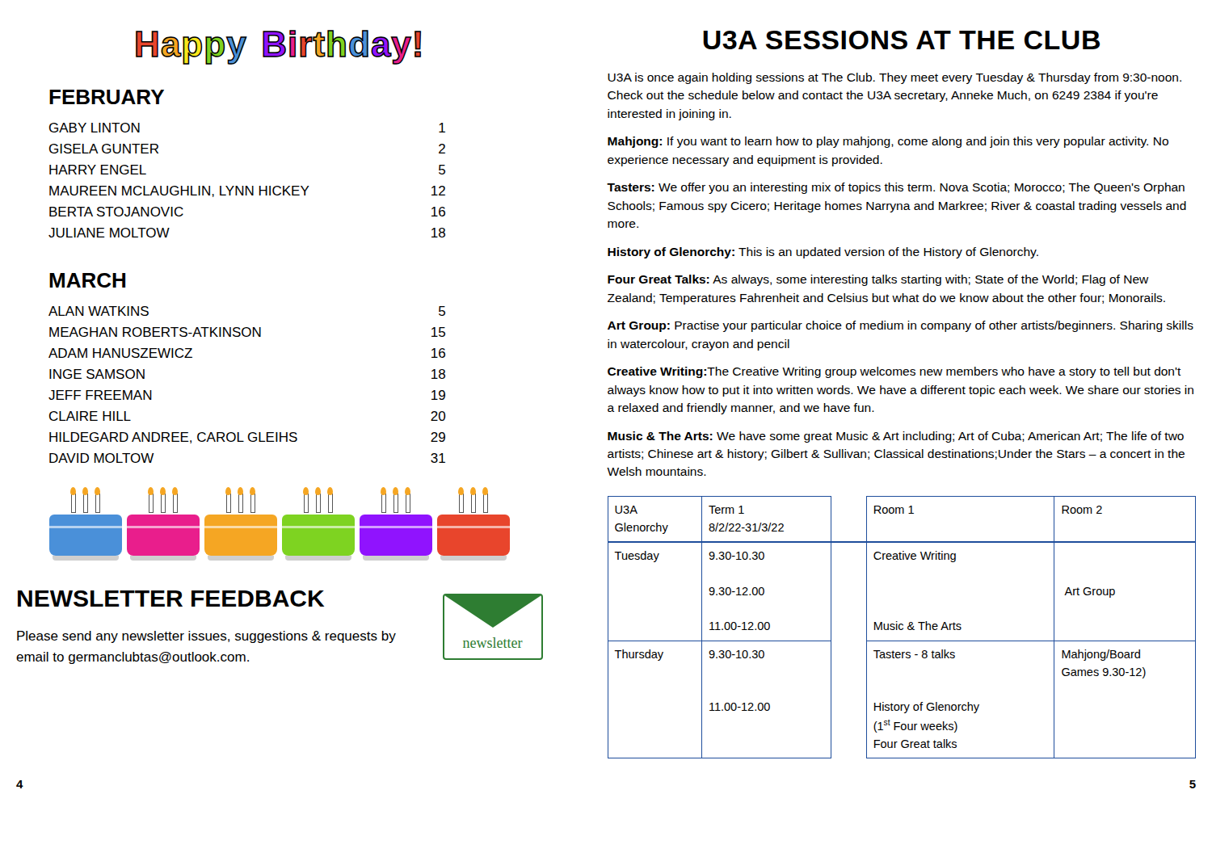Happy Birthday!
FEBRUARY
| GABY LINTON | 1 |
| GISELA GUNTER | 2 |
| HARRY ENGEL | 5 |
| MAUREEN MCLAUGHLIN, LYNN HICKEY | 12 |
| BERTA STOJANOVIC | 16 |
| JULIANE MOLTOW | 18 |
MARCH
| ALAN WATKINS | 5 |
| MEAGHAN ROBERTS-ATKINSON | 15 |
| ADAM HANUSZEWICZ | 16 |
| INGE SAMSON | 18 |
| JEFF FREEMAN | 19 |
| CLAIRE HILL | 20 |
| HILDEGARD ANDREE, CAROL GLEIHS | 29 |
| DAVID MOLTOW | 31 |
NEWSLETTER FEEDBACK
newsletter
Please send any newsletter issues, suggestions & requests by email to germanclubtas@outlook.com.
4
U3A SESSIONS AT THE CLUB
U3A is once again holding sessions at The Club. They meet every Tuesday & Thursday from 9:30-noon. Check out the schedule below and contact the U3A secretary, Anneke Much, on 6249 2384 if you're interested in joining in.
Mahjong: If you want to learn how to play mahjong, come along and join this very popular activity. No experience necessary and equipment is provided.
Tasters: We offer you an interesting mix of topics this term. Nova Scotia; Morocco; The Queen's Orphan Schools; Famous spy Cicero; Heritage homes Narryna and Markree; River & coastal trading vessels and more.
History of Glenorchy: This is an updated version of the History of Glenorchy.
Four Great Talks: As always, some interesting talks starting with; State of the World; Flag of New Zealand; Temperatures Fahrenheit and Celsius but what do we know about the other four; Monorails.
Art Group: Practise your particular choice of medium in company of other artists/beginners. Sharing skills in watercolour, crayon and pencil
Creative Writing: The Creative Writing group welcomes new members who have a story to tell but don't always know how to put it into written words. We have a different topic each week. We share our stories in a relaxed and friendly manner, and we have fun.
Music & The Arts: We have some great Music & Art including; Art of Cuba; American Art; The life of two artists; Chinese art & history; Gilbert & Sullivan; Classical destinations;Under the Stars – a concert in the Welsh mountains.
| U3A Glenorchy | Term 1 8/2/22-31/3/22 | | Room 1 | Room 2 |
| Tuesday | 9.30-10.30 9.30-12.00 11.00-12.00 | | Creative Writing Music & The Arts | Art Group |
| Thursday | 9.30-10.30 11.00-12.00 | | Tasters - 8 talks History of Glenorchy (1 st Four weeks) Four Great talks | Mahjong/Board Games 9.30-12) |
5